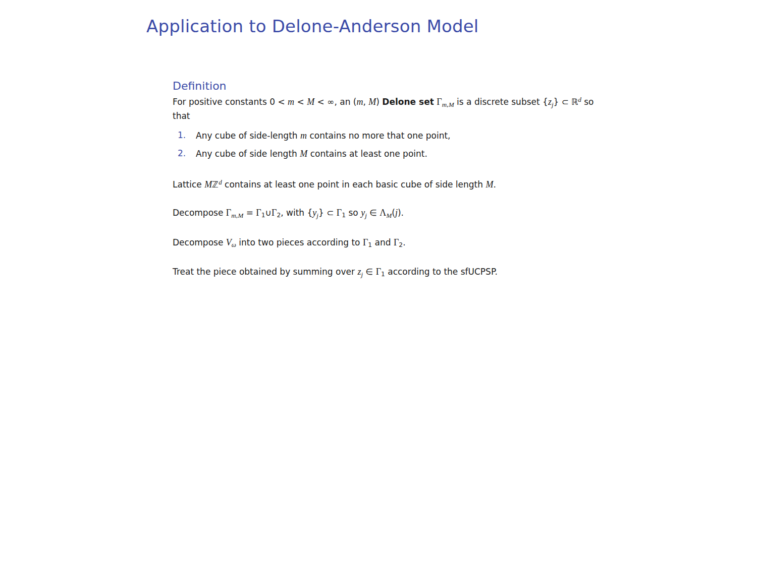Application to Delone-Anderson Model
Definition
For positive constants 0 < m < M < ∞, an (m, M) Delone set Γm,M is a discrete subset {zj} ⊂ ℝd so that
Any cube of side-length m contains no more that one point,
Any cube of side length M contains at least one point.
Lattice Mℤd contains at least one point in each basic cube of side length M.
Decompose Γm,M = Γ1∪Γ2, with {yj} ⊂ Γ1 so yj ∈ ΛM(j).
Decompose Vω into two pieces according to Γ1 and Γ2.
Treat the piece obtained by summing over zj ∈ Γ1 according to the sfUCPSP.